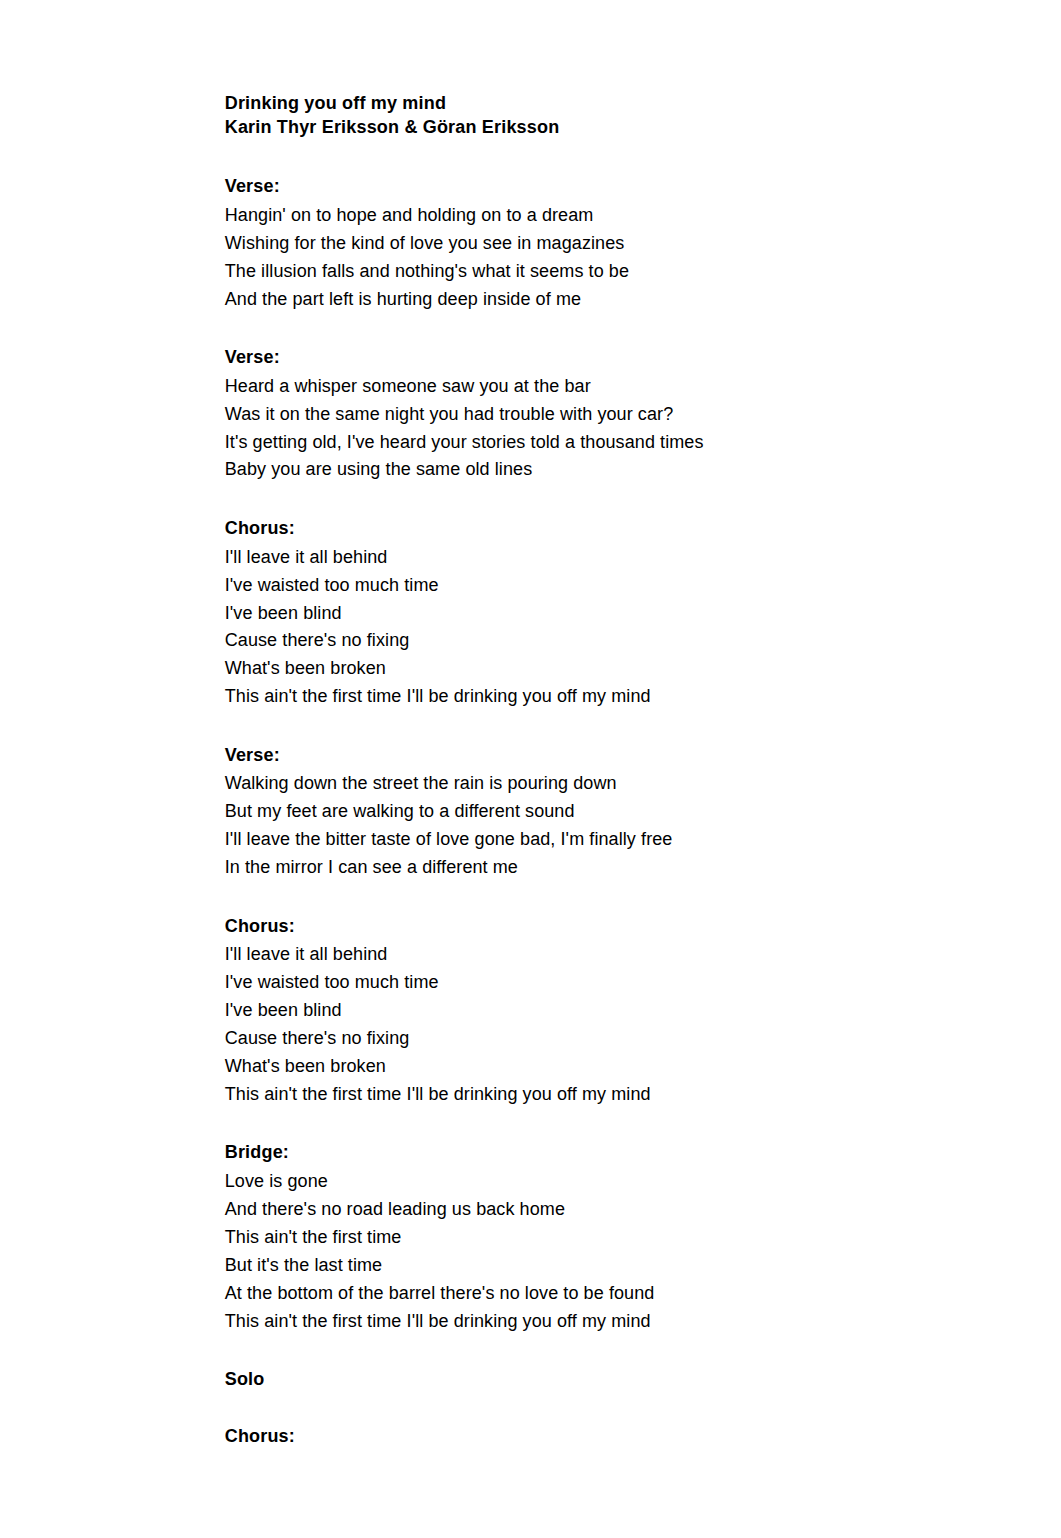Drinking you off my mind
Karin Thyr Eriksson & Göran Eriksson
Verse:
Hangin' on to hope and holding on to a dream
Wishing for the kind of love you see in magazines
The illusion falls and nothing's what it seems to be
And the part left is hurting deep inside of me
Verse:
Heard a whisper someone saw you at the bar
Was it on the same night you had trouble with your car?
It's getting old, I've heard your stories told a thousand times
Baby you are using the same old lines
Chorus:
I'll leave it all behind
I've waisted too much time
I've been blind
Cause there's no fixing
What's been broken
This ain't the first time I'll be drinking you off my mind
Verse:
Walking down the street the rain is pouring down
But my feet are walking to a different sound
I'll leave the bitter taste of love gone bad, I'm finally free
In the mirror I can see a different me
Chorus:
I'll leave it all behind
I've waisted too much time
I've been blind
Cause there's no fixing
What's been broken
This ain't the first time I'll be drinking you off my mind
Bridge:
Love is gone
And there's no road leading us back home
This ain't the first time
But it's the last time
At the bottom of the barrel there's no love to be found
This ain't the first time I'll be drinking you off my mind
Solo
Chorus: